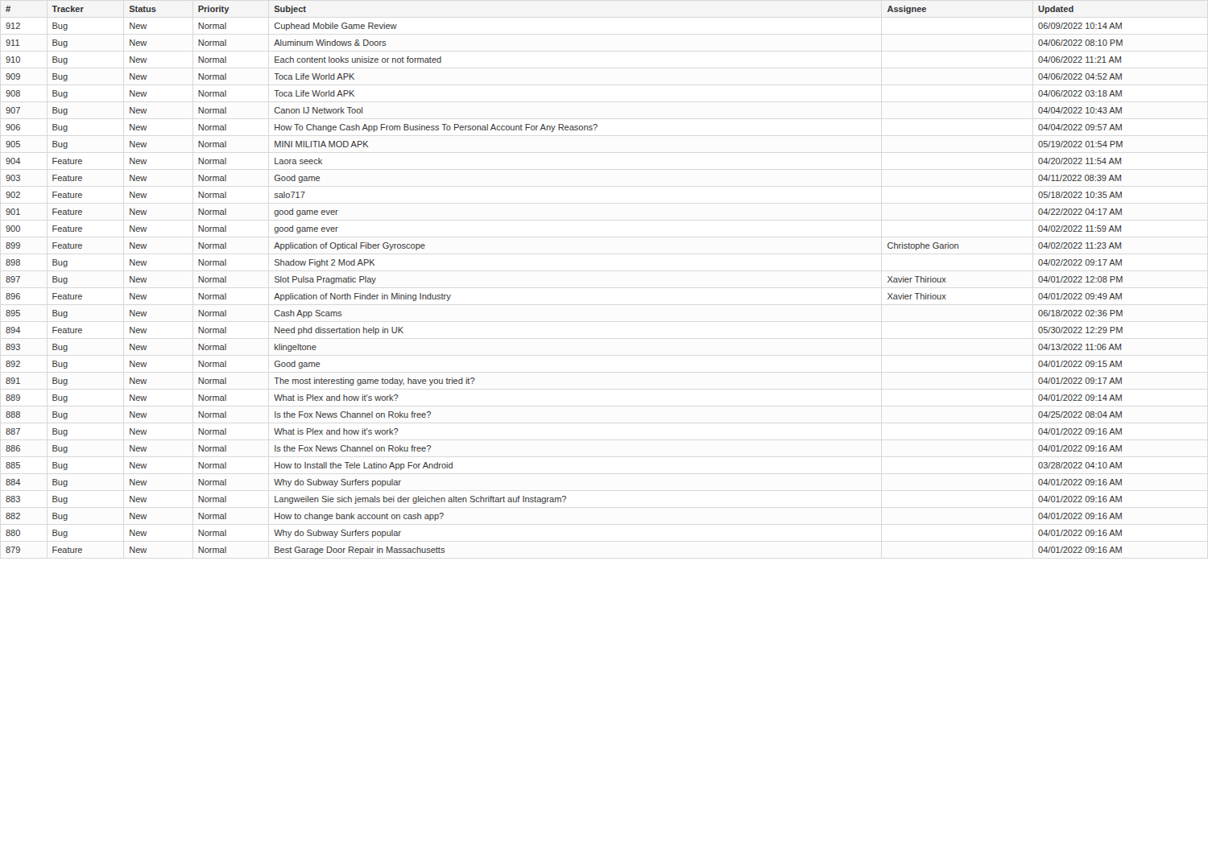| # | Tracker | Status | Priority | Subject | Assignee | Updated |
| --- | --- | --- | --- | --- | --- | --- |
| 912 | Bug | New | Normal | Cuphead Mobile Game Review | | 06/09/2022 10:14 AM |
| 911 | Bug | New | Normal | Aluminum Windows & Doors | | 04/06/2022 08:10 PM |
| 910 | Bug | New | Normal | Each content looks unisize or not formated | | 04/06/2022 11:21 AM |
| 909 | Bug | New | Normal | Toca Life World APK | | 04/06/2022 04:52 AM |
| 908 | Bug | New | Normal | Toca Life World APK | | 04/06/2022 03:18 AM |
| 907 | Bug | New | Normal | Canon IJ Network Tool | | 04/04/2022 10:43 AM |
| 906 | Bug | New | Normal | How To Change Cash App From Business To Personal Account For Any Reasons? | | 04/04/2022 09:57 AM |
| 905 | Bug | New | Normal | MINI MILITIA MOD APK | | 05/19/2022 01:54 PM |
| 904 | Feature | New | Normal | Laora seeck | | 04/20/2022 11:54 AM |
| 903 | Feature | New | Normal | Good game | | 04/11/2022 08:39 AM |
| 902 | Feature | New | Normal | salo717 | | 05/18/2022 10:35 AM |
| 901 | Feature | New | Normal | good game ever | | 04/22/2022 04:17 AM |
| 900 | Feature | New | Normal | good game ever | | 04/02/2022 11:59 AM |
| 899 | Feature | New | Normal | Application of Optical Fiber Gyroscope | Christophe Garion | 04/02/2022 11:23 AM |
| 898 | Bug | New | Normal | Shadow Fight 2 Mod APK | | 04/02/2022 09:17 AM |
| 897 | Bug | New | Normal | Slot Pulsa Pragmatic Play | Xavier Thirioux | 04/01/2022 12:08 PM |
| 896 | Feature | New | Normal | Application of North Finder in Mining Industry | Xavier Thirioux | 04/01/2022 09:49 AM |
| 895 | Bug | New | Normal | Cash App Scams | | 06/18/2022 02:36 PM |
| 894 | Feature | New | Normal | Need phd dissertation help in UK | | 05/30/2022 12:29 PM |
| 893 | Bug | New | Normal | klingeltone | | 04/13/2022 11:06 AM |
| 892 | Bug | New | Normal | Good game | | 04/01/2022 09:15 AM |
| 891 | Bug | New | Normal | The most interesting game today, have you tried it? | | 04/01/2022 09:17 AM |
| 889 | Bug | New | Normal | What is Plex and how it's work? | | 04/01/2022 09:14 AM |
| 888 | Bug | New | Normal | Is the Fox News Channel on Roku free? | | 04/25/2022 08:04 AM |
| 887 | Bug | New | Normal | What is Plex and how it's work? | | 04/01/2022 09:16 AM |
| 886 | Bug | New | Normal | Is the Fox News Channel on Roku free? | | 04/01/2022 09:16 AM |
| 885 | Bug | New | Normal | How to Install the Tele Latino App For Android | | 03/28/2022 04:10 AM |
| 884 | Bug | New | Normal | Why do Subway Surfers popular | | 04/01/2022 09:16 AM |
| 883 | Bug | New | Normal | Langweilen Sie sich jemals bei der gleichen alten Schriftart auf Instagram? | | 04/01/2022 09:16 AM |
| 882 | Bug | New | Normal | How to change bank account on cash app? | | 04/01/2022 09:16 AM |
| 880 | Bug | New | Normal | Why do Subway Surfers popular | | 04/01/2022 09:16 AM |
| 879 | Feature | New | Normal | Best Garage Door Repair in Massachusetts | | 04/01/2022 09:16 AM |